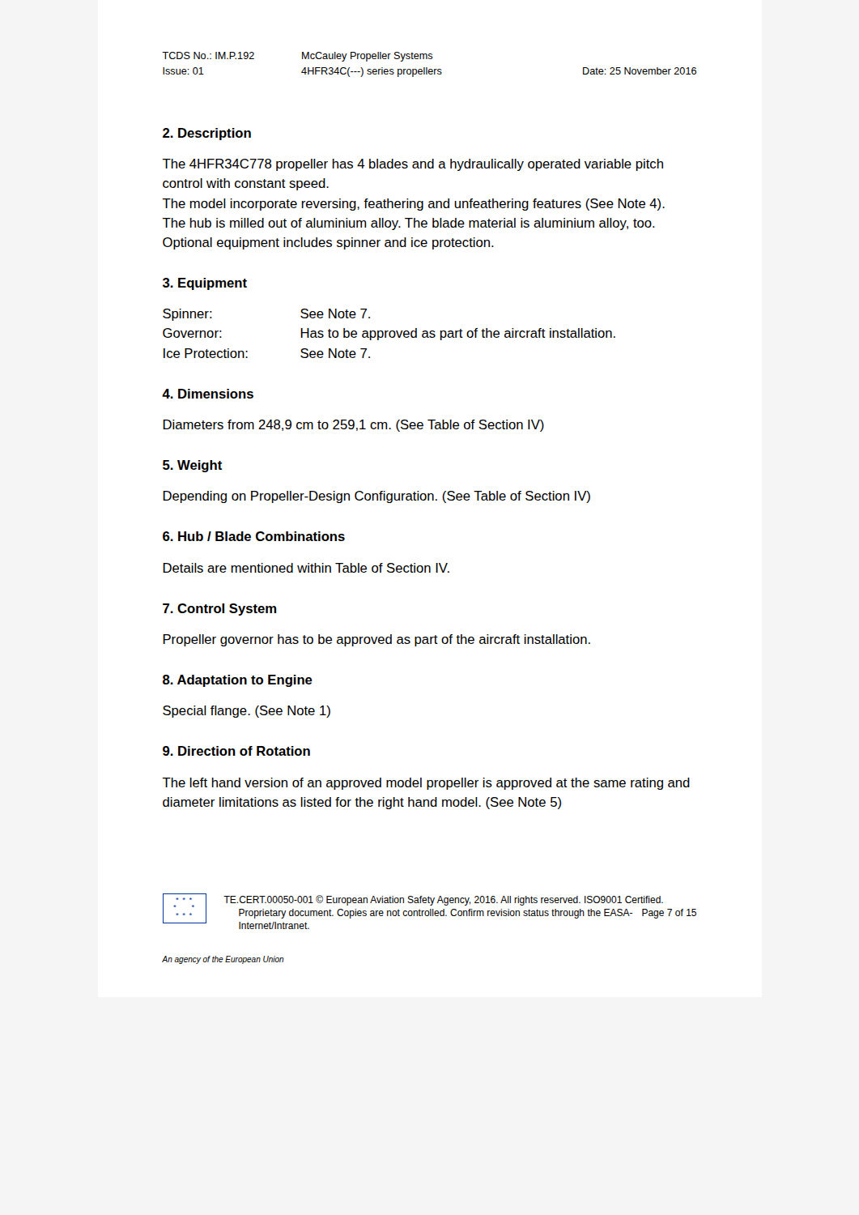| TCDS No.: IM.P.192 | McCauley Propeller Systems | |
| Issue: 01 | 4HFR34C(---) series propellers | Date: 25 November 2016 |
2. Description
The 4HFR34C778 propeller has 4 blades and a hydraulically operated variable pitch control with constant speed.
The model incorporate reversing, feathering and unfeathering features (See Note 4).
The hub is milled out of aluminium alloy. The blade material is aluminium alloy, too.
Optional equipment includes spinner and ice protection.
3. Equipment
| Spinner: | See Note 7. |
| Governor: | Has to be approved as part of the aircraft installation. |
| Ice Protection: | See Note 7. |
4. Dimensions
Diameters from 248,9 cm to 259,1 cm. (See Table of Section IV)
5. Weight
Depending on Propeller-Design Configuration. (See Table of Section IV)
6. Hub / Blade Combinations
Details are mentioned within Table of Section IV.
7. Control System
Propeller governor has to be approved as part of the aircraft installation.
8. Adaptation to Engine
Special flange. (See Note 1)
9. Direction of Rotation
The left hand version of an approved model propeller is approved at the same rating and diameter limitations as listed for the right hand model. (See Note 5)
| * * * * * * * * | TE.CERT.00050-001 © European Aviation Safety Agency, 2016. All rights reserved. ISO9001 Certified. Page 7 of 15 Proprietary document. Copies are not controlled. Confirm revision status through the EASA-Internet/Intranet. |
An agency of the European Union